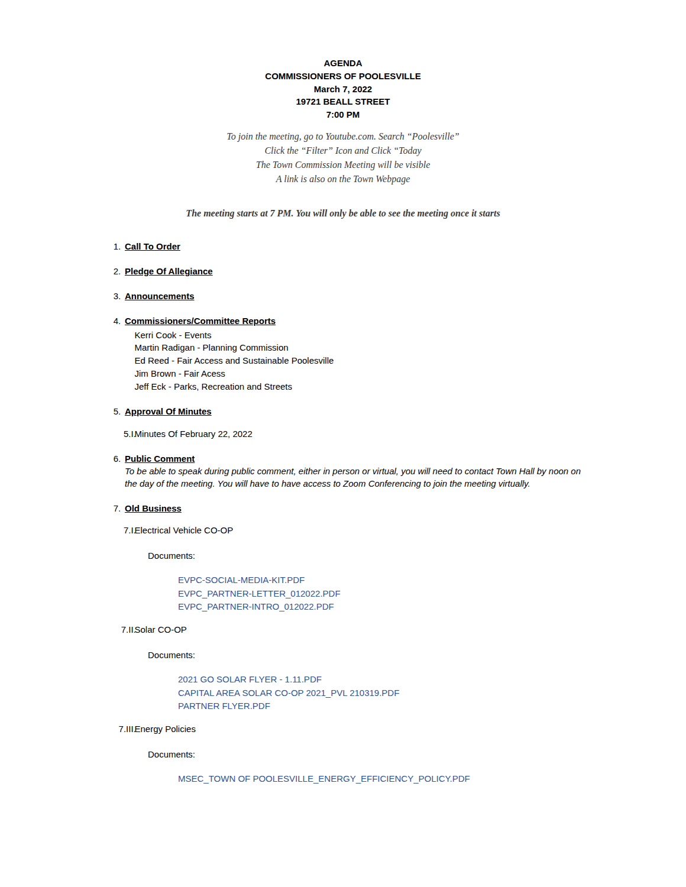AGENDA COMMISSIONERS OF POOLESVILLE March 7, 2022 19721 BEALL STREET 7:00 PM
To join the meeting, go to Youtube.com. Search “Poolesville”
Click the “Filter” Icon and Click “Today
The Town Commission Meeting will be visible
A link is also on the Town Webpage
The meeting starts at 7 PM. You will only be able to see the meeting once it starts
Call To Order
Pledge Of Allegiance
Announcements
Commissioners/Committee Reports
Kerri Cook - Events
Martin Radigan - Planning Commission
Ed Reed - Fair Access and Sustainable Poolesville
Jim Brown - Fair Acess
Jeff Eck - Parks, Recreation and Streets
Approval Of Minutes
5.I. Minutes Of February 22, 2022
Public Comment To be able to speak during public comment, either in person or virtual, you will need to contact Town Hall by noon on the day of the meeting. You will have to have access to Zoom Conferencing to join the meeting virtually.
Old Business
7.I. Electrical Vehicle CO-OP
Documents:
EVPC-SOCIAL-MEDIA-KIT.PDF
EVPC_PARTNER-LETTER_012022.PDF
EVPC_PARTNER-INTRO_012022.PDF
7.II. Solar CO-OP
Documents:
2021 GO SOLAR FLYER - 1.11.PDF
CAPITAL AREA SOLAR CO-OP 2021_PVL 210319.PDF
PARTNER FLYER.PDF
7.III. Energy Policies
Documents:
MSEC_TOWN OF POOLESVILLE_ENERGY_EFFICIENCY_POLICY.PDF